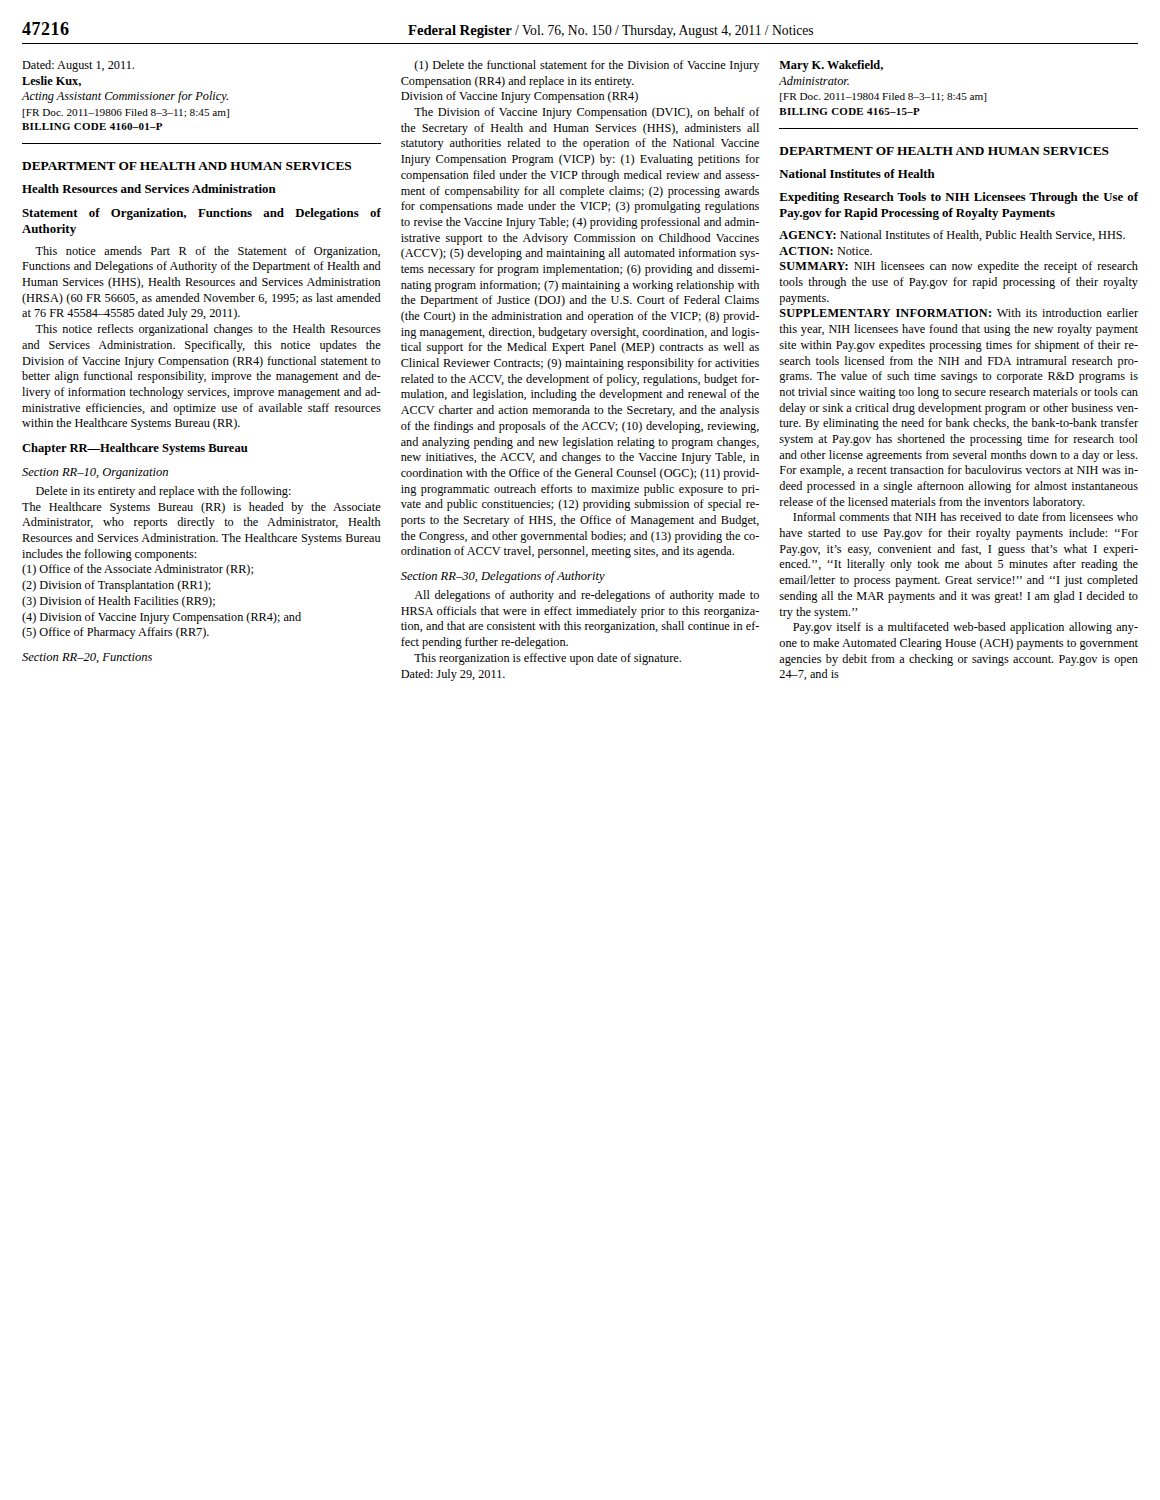47216
Federal Register / Vol. 76, No. 150 / Thursday, August 4, 2011 / Notices
Dated: August 1, 2011.
Leslie Kux,
Acting Assistant Commissioner for Policy.
[FR Doc. 2011–19806 Filed 8–3–11; 8:45 am]
BILLING CODE 4160–01–P
DEPARTMENT OF HEALTH AND HUMAN SERVICES
Health Resources and Services Administration
Statement of Organization, Functions and Delegations of Authority
This notice amends Part R of the Statement of Organization, Functions and Delegations of Authority of the Department of Health and Human Services (HHS), Health Resources and Services Administration (HRSA) (60 FR 56605, as amended November 6, 1995; as last amended at 76 FR 45584–45585 dated July 29, 2011).
This notice reflects organizational changes to the Health Resources and Services Administration. Specifically, this notice updates the Division of Vaccine Injury Compensation (RR4) functional statement to better align functional responsibility, improve the management and delivery of information technology services, improve management and administrative efficiencies, and optimize use of available staff resources within the Healthcare Systems Bureau (RR).
Chapter RR—Healthcare Systems Bureau
Section RR–10, Organization
Delete in its entirety and replace with the following:
The Healthcare Systems Bureau (RR) is headed by the Associate Administrator, who reports directly to the Administrator, Health Resources and Services Administration. The Healthcare Systems Bureau includes the following components:
(1) Office of the Associate Administrator (RR);
(2) Division of Transplantation (RR1);
(3) Division of Health Facilities (RR9);
(4) Division of Vaccine Injury Compensation (RR4); and
(5) Office of Pharmacy Affairs (RR7).
Section RR–20, Functions
(1) Delete the functional statement for the Division of Vaccine Injury Compensation (RR4) and replace in its entirety.
Division of Vaccine Injury Compensation (RR4)
The Division of Vaccine Injury Compensation (DVIC), on behalf of the Secretary of Health and Human Services (HHS), administers all statutory authorities related to the operation of the National Vaccine Injury Compensation Program (VICP) by: (1) Evaluating petitions for compensation filed under the VICP through medical review and assessment of compensability for all complete claims; (2) processing awards for compensations made under the VICP; (3) promulgating regulations to revise the Vaccine Injury Table; (4) providing professional and administrative support to the Advisory Commission on Childhood Vaccines (ACCV); (5) developing and maintaining all automated information systems necessary for program implementation; (6) providing and disseminating program information; (7) maintaining a working relationship with the Department of Justice (DOJ) and the U.S. Court of Federal Claims (the Court) in the administration and operation of the VICP; (8) providing management, direction, budgetary oversight, coordination, and logistical support for the Medical Expert Panel (MEP) contracts as well as Clinical Reviewer Contracts; (9) maintaining responsibility for activities related to the ACCV, the development of policy, regulations, budget formulation, and legislation, including the development and renewal of the ACCV charter and action memoranda to the Secretary, and the analysis of the findings and proposals of the ACCV; (10) developing, reviewing, and analyzing pending and new legislation relating to program changes, new initiatives, the ACCV, and changes to the Vaccine Injury Table, in coordination with the Office of the General Counsel (OGC); (11) providing programmatic outreach efforts to maximize public exposure to private and public constituencies; (12) providing submission of special reports to the Secretary of HHS, the Office of Management and Budget, the Congress, and other governmental bodies; and (13) providing the coordination of ACCV travel, personnel, meeting sites, and its agenda.
Section RR–30, Delegations of Authority
All delegations of authority and re-delegations of authority made to HRSA officials that were in effect immediately prior to this reorganization, and that are consistent with this reorganization, shall continue in effect pending further re-delegation.
This reorganization is effective upon date of signature.
Dated: July 29, 2011.
Mary K. Wakefield,
Administrator.
[FR Doc. 2011–19804 Filed 8–3–11; 8:45 am]
BILLING CODE 4165–15–P
DEPARTMENT OF HEALTH AND HUMAN SERVICES
National Institutes of Health
Expediting Research Tools to NIH Licensees Through the Use of Pay.gov for Rapid Processing of Royalty Payments
AGENCY: National Institutes of Health, Public Health Service, HHS.
ACTION: Notice.
SUMMARY: NIH licensees can now expedite the receipt of research tools through the use of Pay.gov for rapid processing of their royalty payments.
SUPPLEMENTARY INFORMATION: With its introduction earlier this year, NIH licensees have found that using the new royalty payment site within Pay.gov expedites processing times for shipment of their research tools licensed from the NIH and FDA intramural research programs. The value of such time savings to corporate R&D programs is not trivial since waiting too long to secure research materials or tools can delay or sink a critical drug development program or other business venture. By eliminating the need for bank checks, the bank-to-bank transfer system at Pay.gov has shortened the processing time for research tool and other license agreements from several months down to a day or less. For example, a recent transaction for baculovirus vectors at NIH was indeed processed in a single afternoon allowing for almost instantaneous release of the licensed materials from the inventors laboratory.
Informal comments that NIH has received to date from licensees who have started to use Pay.gov for their royalty payments include: ‘‘For Pay.gov, it’s easy, convenient and fast, I guess that’s what I experienced.’’, ‘‘It literally only took me about 5 minutes after reading the email/letter to process payment. Great service!’’ and ‘‘I just completed sending all the MAR payments and it was great! I am glad I decided to try the system.’’
Pay.gov itself is a multifaceted web-based application allowing anyone to make Automated Clearing House (ACH) payments to government agencies by debit from a checking or savings account. Pay.gov is open 24–7, and is